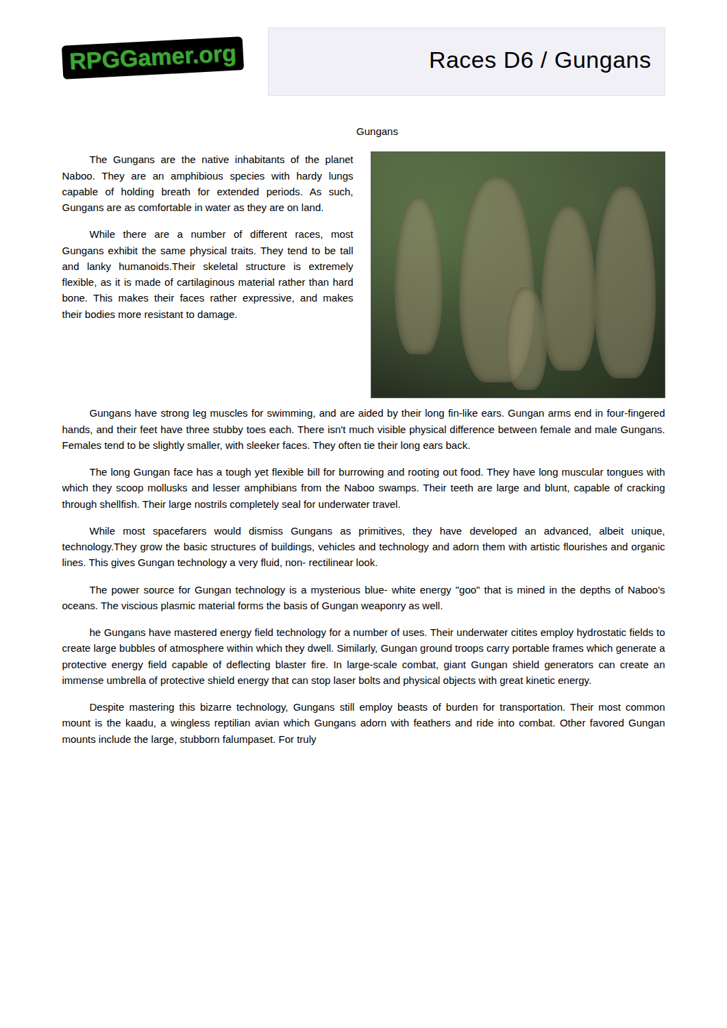RPGGamer.org
Races D6 / Gungans
Gungans
The Gungans are the native inhabitants of the planet Naboo. They are an amphibious species with hardy lungs capable of holding breath for extended periods. As such, Gungans are as comfortable in water as they are on land.
While there are a number of different races, most Gungans exhibit the same physical traits. They tend to be tall and lanky humanoids.Their skeletal structure is extremely flexible, as it is made of cartilaginous material rather than hard bone. This makes their faces rather expressive, and makes their bodies more resistant to damage.
Gungans have strong leg muscles for swimming, and are aided by their long fin-like ears. Gungan arms end in four-fingered hands, and their feet have three stubby toes each. There isn't much visible physical difference between female and male Gungans. Females tend to be slightly smaller, with sleeker faces. They often tie their long ears back.
The long Gungan face has a tough yet flexible bill for burrowing and rooting out food. They have long muscular tongues with which they scoop mollusks and lesser amphibians from the Naboo swamps. Their teeth are large and blunt, capable of cracking through shellfish. Their large nostrils completely seal for underwater travel.
While most spacefarers would dismiss Gungans as primitives, they have developed an advanced, albeit unique, technology.They grow the basic structures of buildings, vehicles and technology and adorn them with artistic flourishes and organic lines. This gives Gungan technology a very fluid, non- rectilinear look.
The power source for Gungan technology is a mysterious blue- white energy "goo" that is mined in the depths of Naboo's oceans. The viscious plasmic material forms the basis of Gungan weaponry as well.
he Gungans have mastered energy field technology for a number of uses. Their underwater citites employ hydrostatic fields to create large bubbles of atmosphere within which they dwell. Similarly, Gungan ground troops carry portable frames which generate a protective energy field capable of deflecting blaster fire. In large-scale combat, giant Gungan shield generators can create an immense umbrella of protective shield energy that can stop laser bolts and physical objects with great kinetic energy.
Despite mastering this bizarre technology, Gungans still employ beasts of burden for transportation. Their most common mount is the kaadu, a wingless reptilian avian which Gungans adorn with feathers and ride into combat. Other favored Gungan mounts include the large, stubborn falumpaset. For truly